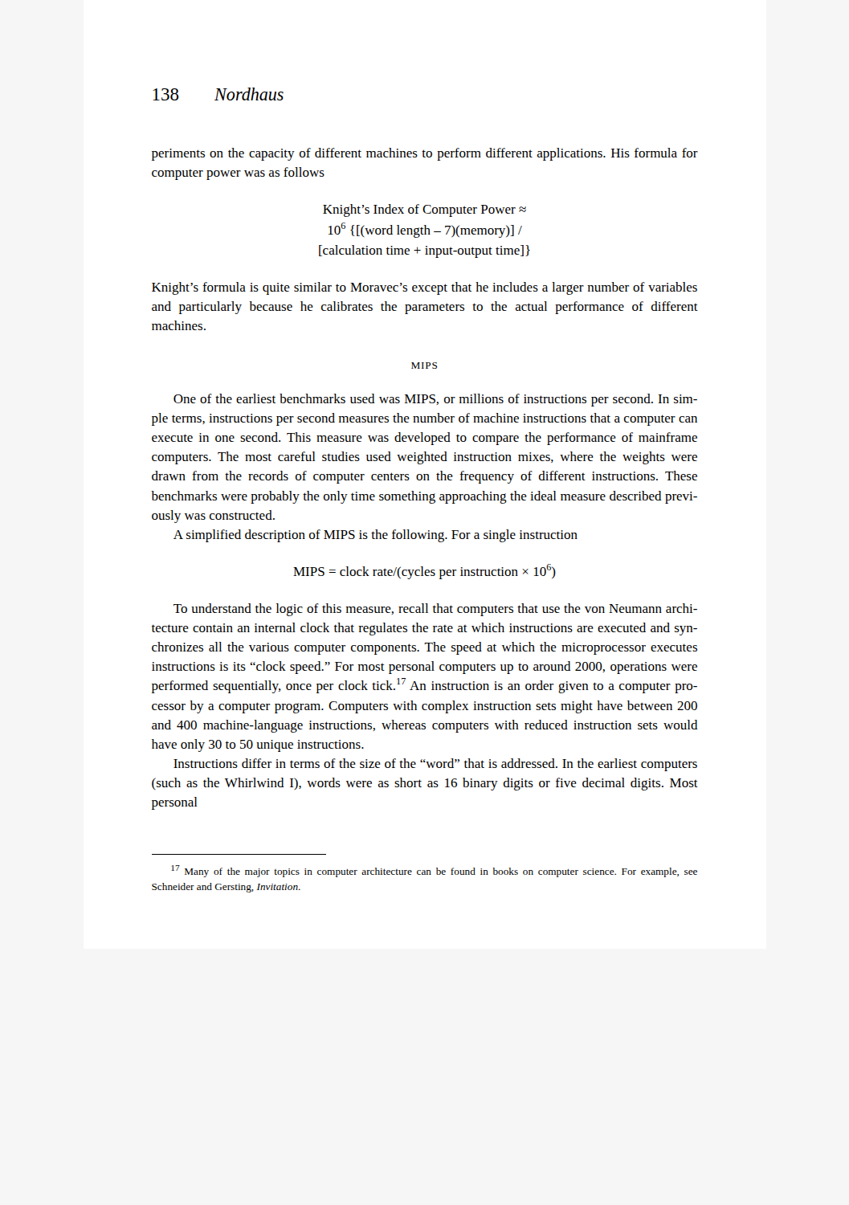138 Nordhaus
periments on the capacity of different machines to perform different applications. His formula for computer power was as follows
Knight’s Index of Computer Power ≈ 106 {[(word length – 7)(memory)] / [calculation time + input-output time]}
Knight’s formula is quite similar to Moravec’s except that he includes a larger number of variables and particularly because he calibrates the parameters to the actual performance of different machines.
MIPS
One of the earliest benchmarks used was MIPS, or millions of instructions per second. In simple terms, instructions per second measures the number of machine instructions that a computer can execute in one second. This measure was developed to compare the performance of mainframe computers. The most careful studies used weighted instruction mixes, where the weights were drawn from the records of computer centers on the frequency of different instructions. These benchmarks were probably the only time something approaching the ideal measure described previously was constructed.
A simplified description of MIPS is the following. For a single instruction
MIPS = clock rate/(cycles per instruction × 106)
To understand the logic of this measure, recall that computers that use the von Neumann architecture contain an internal clock that regulates the rate at which instructions are executed and synchronizes all the various computer components. The speed at which the microprocessor executes instructions is its “clock speed.” For most personal computers up to around 2000, operations were performed sequentially, once per clock tick.17 An instruction is an order given to a computer processor by a computer program. Computers with complex instruction sets might have between 200 and 400 machine-language instructions, whereas computers with reduced instruction sets would have only 30 to 50 unique instructions.
Instructions differ in terms of the size of the “word” that is addressed. In the earliest computers (such as the Whirlwind I), words were as short as 16 binary digits or five decimal digits. Most personal
17 Many of the major topics in computer architecture can be found in books on computer science. For example, see Schneider and Gersting, Invitation.